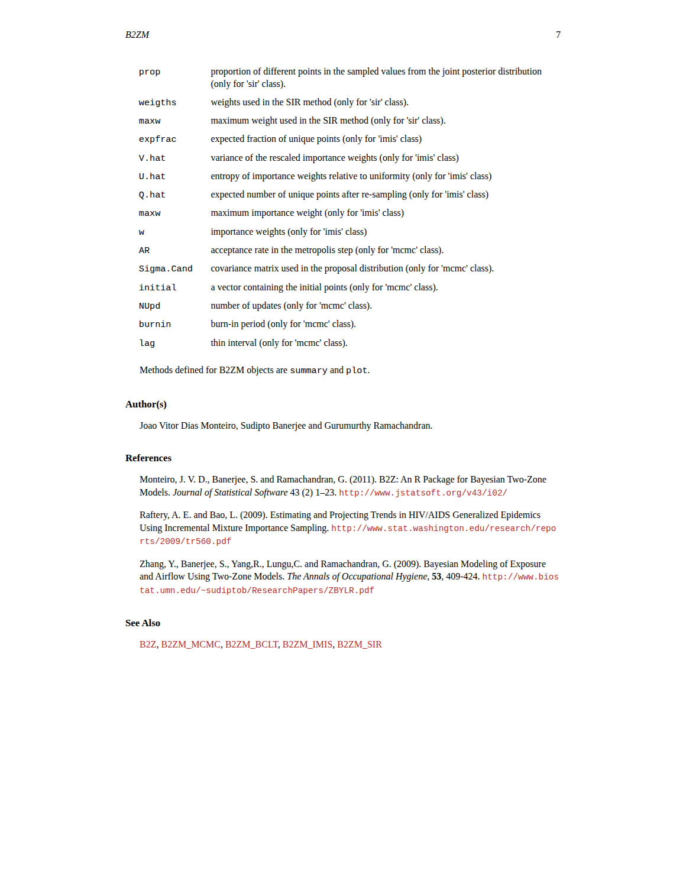B2ZM 7
prop
proportion of different points in the sampled values from the joint posterior distribution (only for 'sir' class).
weigths
weights used in the SIR method (only for 'sir' class).
maxw
maximum weight used in the SIR method (only for 'sir' class).
expfrac
expected fraction of unique points (only for 'imis' class)
V.hat
variance of the rescaled importance weights (only for 'imis' class)
U.hat
entropy of importance weights relative to uniformity (only for 'imis' class)
Q.hat
expected number of unique points after re-sampling (only for 'imis' class)
maxw
maximum importance weight (only for 'imis' class)
w
importance weights (only for 'imis' class)
AR
acceptance rate in the metropolis step (only for 'mcmc' class).
Sigma.Cand
covariance matrix used in the proposal distribution (only for 'mcmc' class).
initial
a vector containing the initial points (only for 'mcmc' class).
NUpd
number of updates (only for 'mcmc' class).
burnin
burn-in period (only for 'mcmc' class).
lag
thin interval (only for 'mcmc' class).
Methods defined for B2ZM objects are summary and plot.
Author(s)
Joao Vitor Dias Monteiro, Sudipto Banerjee and Gurumurthy Ramachandran.
References
Monteiro, J. V. D., Banerjee, S. and Ramachandran, G. (2011). B2Z: An R Package for Bayesian Two-Zone Models. Journal of Statistical Software 43 (2) 1–23. http://www.jstatsoft.org/v43/i02/
Raftery, A. E. and Bao, L. (2009). Estimating and Projecting Trends in HIV/AIDS Generalized Epidemics Using Incremental Mixture Importance Sampling. http://www.stat.washington.edu/research/reports/2009/tr560.pdf
Zhang, Y., Banerjee, S., Yang,R., Lungu,C. and Ramachandran, G. (2009). Bayesian Modeling of Exposure and Airflow Using Two-Zone Models. The Annals of Occupational Hygiene, 53, 409-424. http://www.biostat.umn.edu/~sudiptob/ResearchPapers/ZBYLR.pdf
See Also
B2Z, B2ZM_MCMC, B2ZM_BCLT, B2ZM_IMIS, B2ZM_SIR